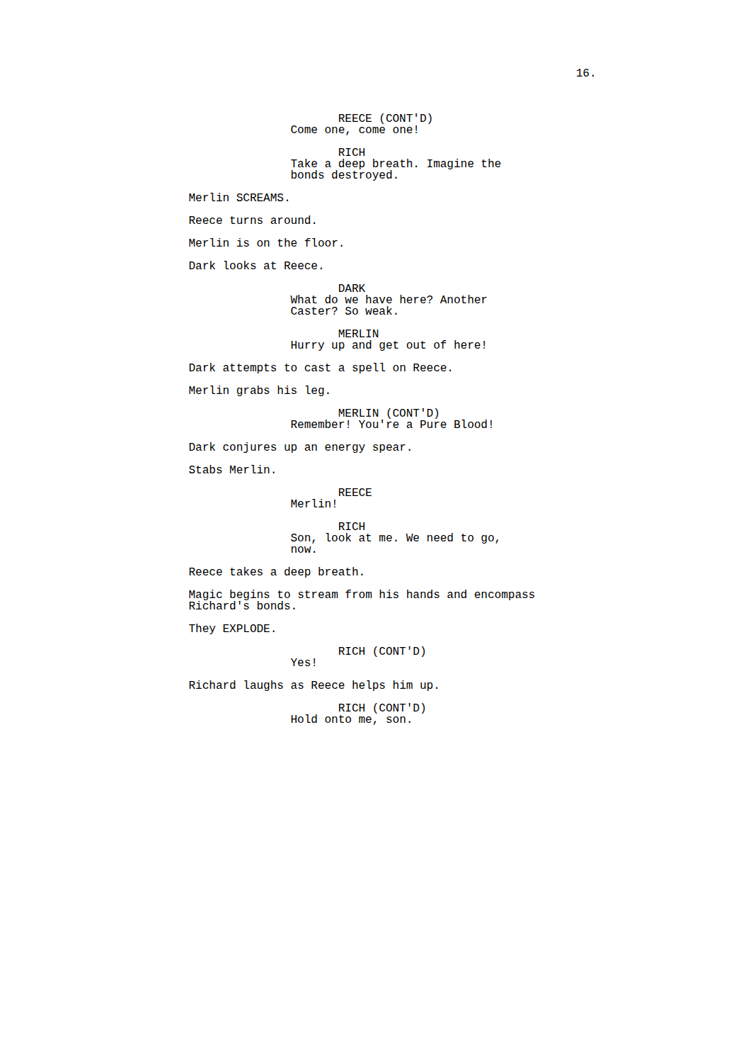16.
REECE (CONT'D)
Come one, come one!
RICH
Take a deep breath. Imagine the bonds destroyed.
Merlin SCREAMS.
Reece turns around.
Merlin is on the floor.
Dark looks at Reece.
DARK
What do we have here? Another Caster? So weak.
MERLIN
Hurry up and get out of here!
Dark attempts to cast a spell on Reece.
Merlin grabs his leg.
MERLIN (CONT'D)
Remember! You're a Pure Blood!
Dark conjures up an energy spear.
Stabs Merlin.
REECE
Merlin!
RICH
Son, look at me. We need to go, now.
Reece takes a deep breath.
Magic begins to stream from his hands and encompass Richard's bonds.
They EXPLODE.
RICH (CONT'D)
Yes!
Richard laughs as Reece helps him up.
RICH (CONT'D)
Hold onto me, son.